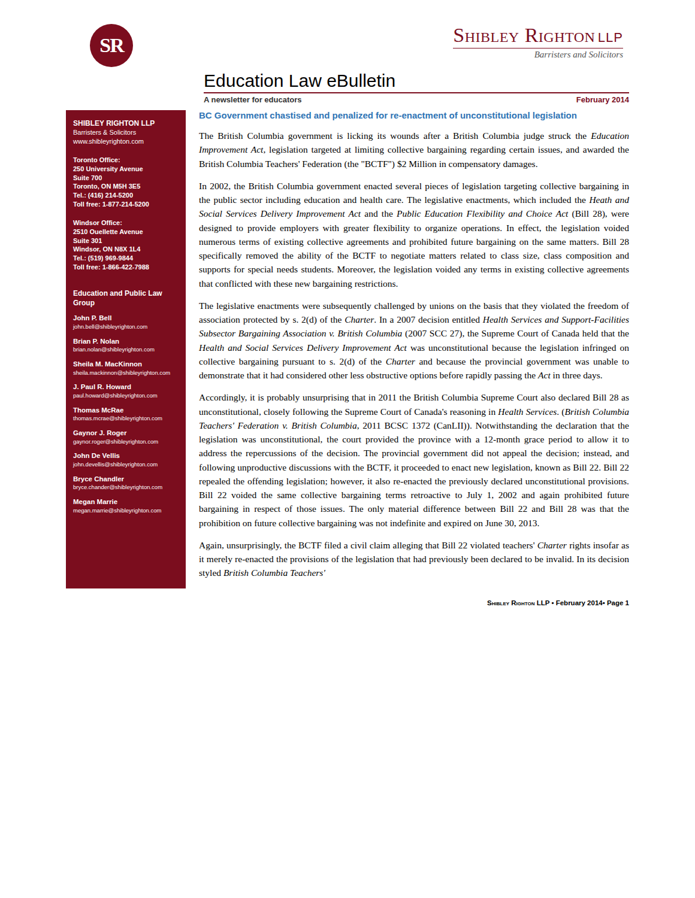SR
Shibley Righton LLP
Barristers and Solicitors
Education Law eBulletin
A newsletter for educators
February 2014
SHIBLEY RIGHTON LLP
Barristers & Solicitors
www.shibleyrighton.com
Toronto Office:
250 University Avenue
Suite 700
Toronto, ON M5H 3E5
Tel.: (416) 214-5200
Toll free: 1-877-214-5200
Windsor Office:
2510 Ouellette Avenue
Suite 301
Windsor, ON N8X 1L4
Tel.: (519) 969-9844
Toll free: 1-866-422-7988
Education and Public Law Group
John P. Bell
john.bell@shibleyrighton.com
Brian P. Nolan
brian.nolan@shibleyrighton.com
Sheila M. MacKinnon
sheila.mackinnon@shibleyrighton.com
J. Paul R. Howard
paul.howard@shibleyrighton.com
Thomas McRae
thomas.mcrae@shibleyrighton.com
Gaynor J. Roger
gaynor.roger@shibleyrighton.com
John De Vellis
john.devellis@shibleyrighton.com
Bryce Chandler
bryce.chander@shibleyrighton.com
Megan Marrie
megan.marrie@shibleyrighton.com
BC Government chastised and penalized for re-enactment of unconstitutional legislation
The British Columbia government is licking its wounds after a British Columbia judge struck the Education Improvement Act, legislation targeted at limiting collective bargaining regarding certain issues, and awarded the British Columbia Teachers' Federation (the "BCTF") $2 Million in compensatory damages.
In 2002, the British Columbia government enacted several pieces of legislation targeting collective bargaining in the public sector including education and health care. The legislative enactments, which included the Heath and Social Services Delivery Improvement Act and the Public Education Flexibility and Choice Act (Bill 28), were designed to provide employers with greater flexibility to organize operations. In effect, the legislation voided numerous terms of existing collective agreements and prohibited future bargaining on the same matters. Bill 28 specifically removed the ability of the BCTF to negotiate matters related to class size, class composition and supports for special needs students. Moreover, the legislation voided any terms in existing collective agreements that conflicted with these new bargaining restrictions.
The legislative enactments were subsequently challenged by unions on the basis that they violated the freedom of association protected by s. 2(d) of the Charter. In a 2007 decision entitled Health Services and Support-Facilities Subsector Bargaining Association v. British Columbia (2007 SCC 27), the Supreme Court of Canada held that the Health and Social Services Delivery Improvement Act was unconstitutional because the legislation infringed on collective bargaining pursuant to s. 2(d) of the Charter and because the provincial government was unable to demonstrate that it had considered other less obstructive options before rapidly passing the Act in three days.
Accordingly, it is probably unsurprising that in 2011 the British Columbia Supreme Court also declared Bill 28 as unconstitutional, closely following the Supreme Court of Canada's reasoning in Health Services. (British Columbia Teachers' Federation v. British Columbia, 2011 BCSC 1372 (CanLII)). Notwithstanding the declaration that the legislation was unconstitutional, the court provided the province with a 12-month grace period to allow it to address the repercussions of the decision. The provincial government did not appeal the decision; instead, and following unproductive discussions with the BCTF, it proceeded to enact new legislation, known as Bill 22. Bill 22 repealed the offending legislation; however, it also re-enacted the previously declared unconstitutional provisions. Bill 22 voided the same collective bargaining terms retroactive to July 1, 2002 and again prohibited future bargaining in respect of those issues. The only material difference between Bill 22 and Bill 28 was that the prohibition on future collective bargaining was not indefinite and expired on June 30, 2013.
Again, unsurprisingly, the BCTF filed a civil claim alleging that Bill 22 violated teachers' Charter rights insofar as it merely re-enacted the provisions of the legislation that had previously been declared to be invalid. In its decision styled British Columbia Teachers'
Shibley Righton LLP • February 2014• Page 1